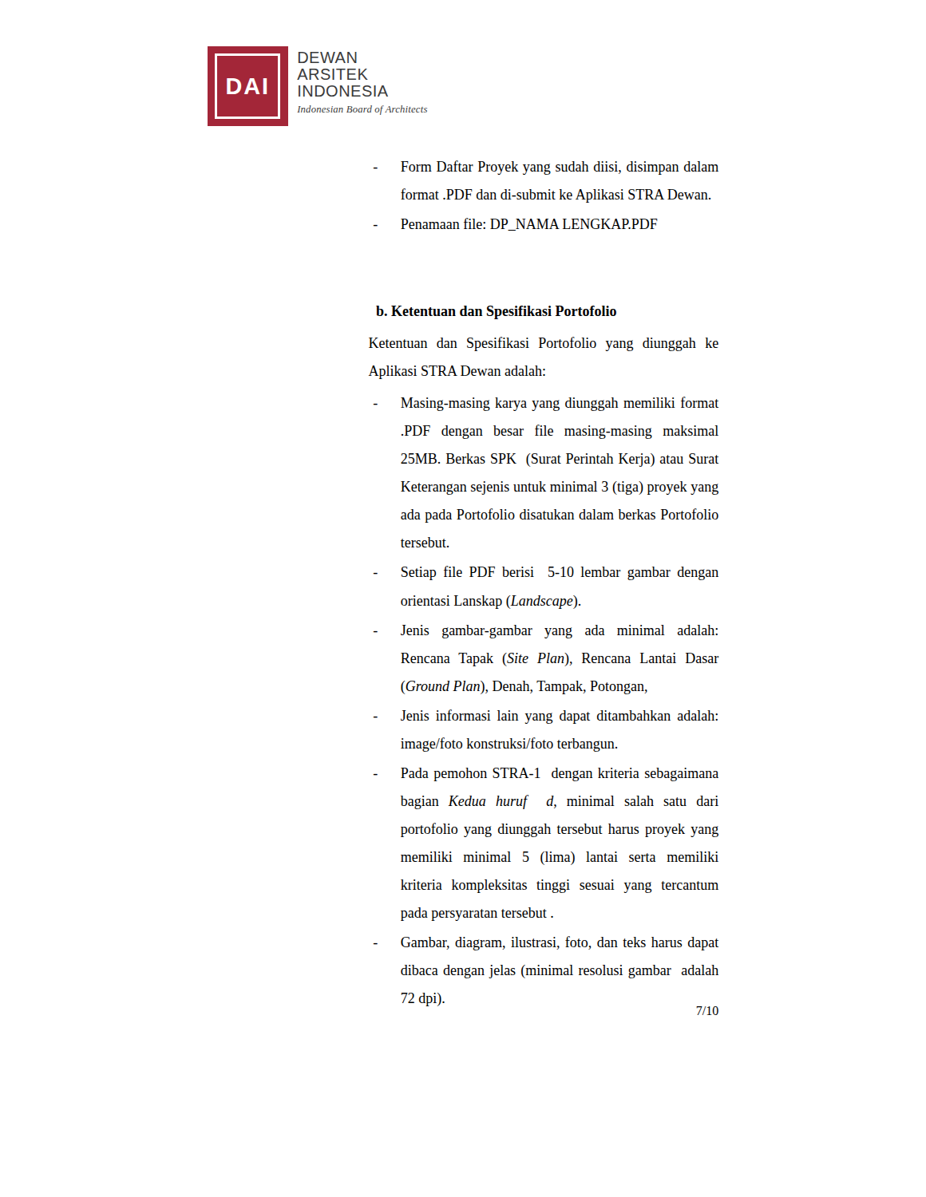DEWAN
ARSITEK
INDONESIA
Indonesian Board of Architects
Form Daftar Proyek yang sudah diisi, disimpan dalam format .PDF dan di-submit ke Aplikasi STRA Dewan.
Penamaan file: DP_NAMA LENGKAP.PDF
b. Ketentuan dan Spesifikasi Portofolio
Ketentuan dan Spesifikasi Portofolio yang diunggah ke Aplikasi STRA Dewan adalah:
Masing-masing karya yang diunggah memiliki format .PDF dengan besar file masing-masing maksimal 25MB. Berkas SPK (Surat Perintah Kerja) atau Surat Keterangan sejenis untuk minimal 3 (tiga) proyek yang ada pada Portofolio disatukan dalam berkas Portofolio tersebut.
Setiap file PDF berisi 5-10 lembar gambar dengan orientasi Lanskap (Landscape).
Jenis gambar-gambar yang ada minimal adalah: Rencana Tapak (Site Plan), Rencana Lantai Dasar (Ground Plan), Denah, Tampak, Potongan,
Jenis informasi lain yang dapat ditambahkan adalah: image/foto konstruksi/foto terbangun.
Pada pemohon STRA-1 dengan kriteria sebagaimana bagian Kedua huruf d, minimal salah satu dari portofolio yang diunggah tersebut harus proyek yang memiliki minimal 5 (lima) lantai serta memiliki kriteria kompleksitas tinggi sesuai yang tercantum pada persyaratan tersebut .
Gambar, diagram, ilustrasi, foto, dan teks harus dapat dibaca dengan jelas (minimal resolusi gambar adalah 72 dpi).
7/10